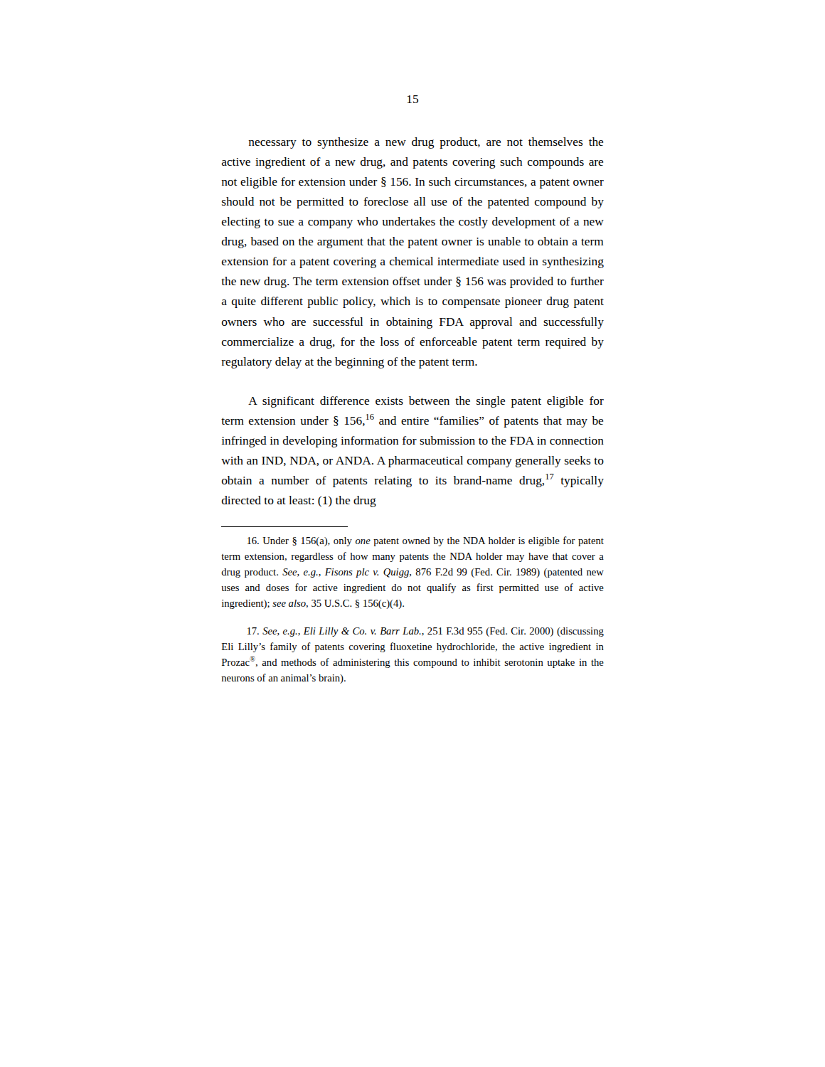15
necessary to synthesize a new drug product, are not themselves the active ingredient of a new drug, and patents covering such compounds are not eligible for extension under § 156. In such circumstances, a patent owner should not be permitted to foreclose all use of the patented compound by electing to sue a company who undertakes the costly development of a new drug, based on the argument that the patent owner is unable to obtain a term extension for a patent covering a chemical intermediate used in synthesizing the new drug. The term extension offset under § 156 was provided to further a quite different public policy, which is to compensate pioneer drug patent owners who are successful in obtaining FDA approval and successfully commercialize a drug, for the loss of enforceable patent term required by regulatory delay at the beginning of the patent term.
A significant difference exists between the single patent eligible for term extension under § 156,16 and entire “families” of patents that may be infringed in developing information for submission to the FDA in connection with an IND, NDA, or ANDA. A pharmaceutical company generally seeks to obtain a number of patents relating to its brand-name drug,17 typically directed to at least: (1) the drug
16. Under § 156(a), only one patent owned by the NDA holder is eligible for patent term extension, regardless of how many patents the NDA holder may have that cover a drug product. See, e.g., Fisons plc v. Quigg, 876 F.2d 99 (Fed. Cir. 1989) (patented new uses and doses for active ingredient do not qualify as first permitted use of active ingredient); see also, 35 U.S.C. § 156(c)(4).
17. See, e.g., Eli Lilly & Co. v. Barr Lab., 251 F.3d 955 (Fed. Cir. 2000) (discussing Eli Lilly’s family of patents covering fluoxetine hydrochloride, the active ingredient in Prozac®, and methods of administering this compound to inhibit serotonin uptake in the neurons of an animal’s brain).